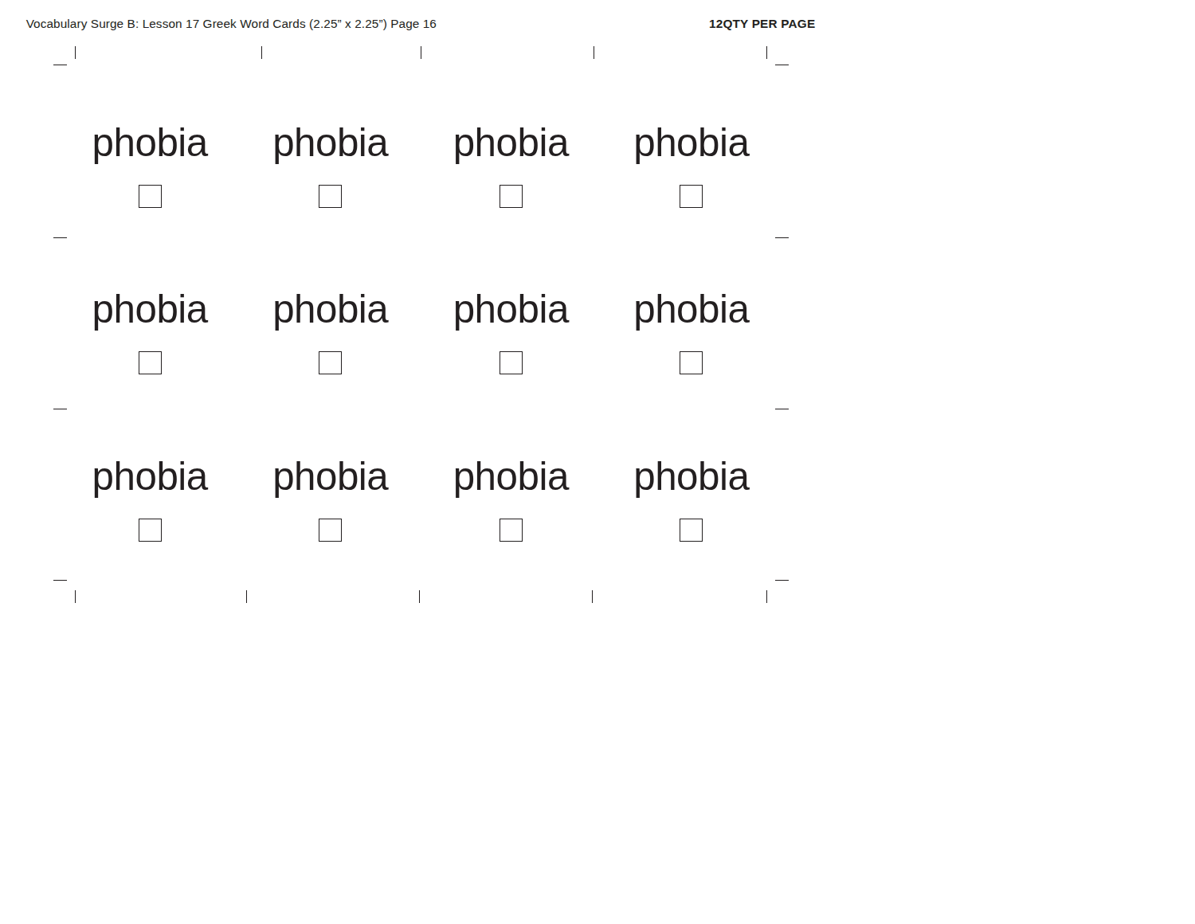Vocabulary Surge B: Lesson 17 Greek Word Cards (2.25” x 2.25”) Page 16 12QTY PER PAGE
phobia
phobia
phobia
phobia
phobia
phobia
phobia
phobia
phobia
phobia
phobia
phobia